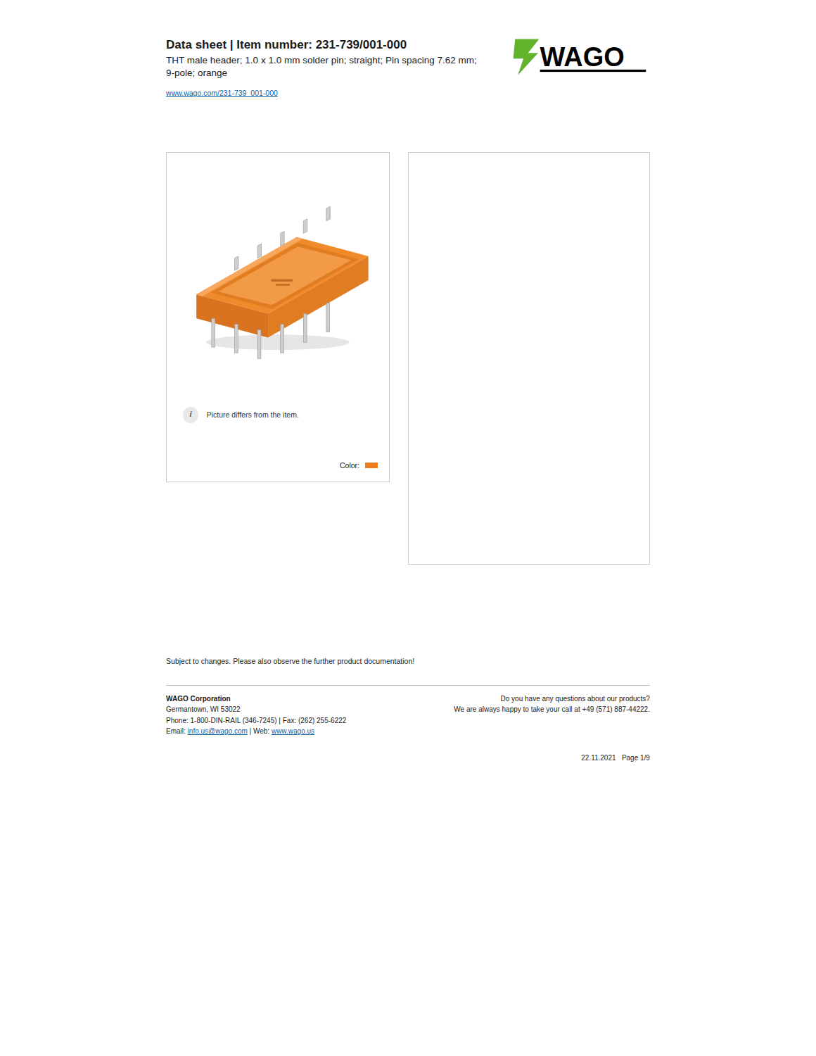Data sheet | Item number: 231-739/001-000
THT male header; 1.0 x 1.0 mm solder pin; straight; Pin spacing 7.62 mm; 9-pole; orange
www.wago.com/231-739_001-000
WAGO
i Picture differs from the item.
Color:
Subject to changes. Please also observe the further product documentation!
WAGO Corporation
Germantown, WI 53022
Phone: 1-800-DIN-RAIL (346-7245) | Fax: (262) 255-6222
Email: info.us@wago.com | Web: www.wago.us
Do you have any questions about our products?
We are always happy to take your call at +49 (571) 887-44222.
22.11.2021 Page 1/9